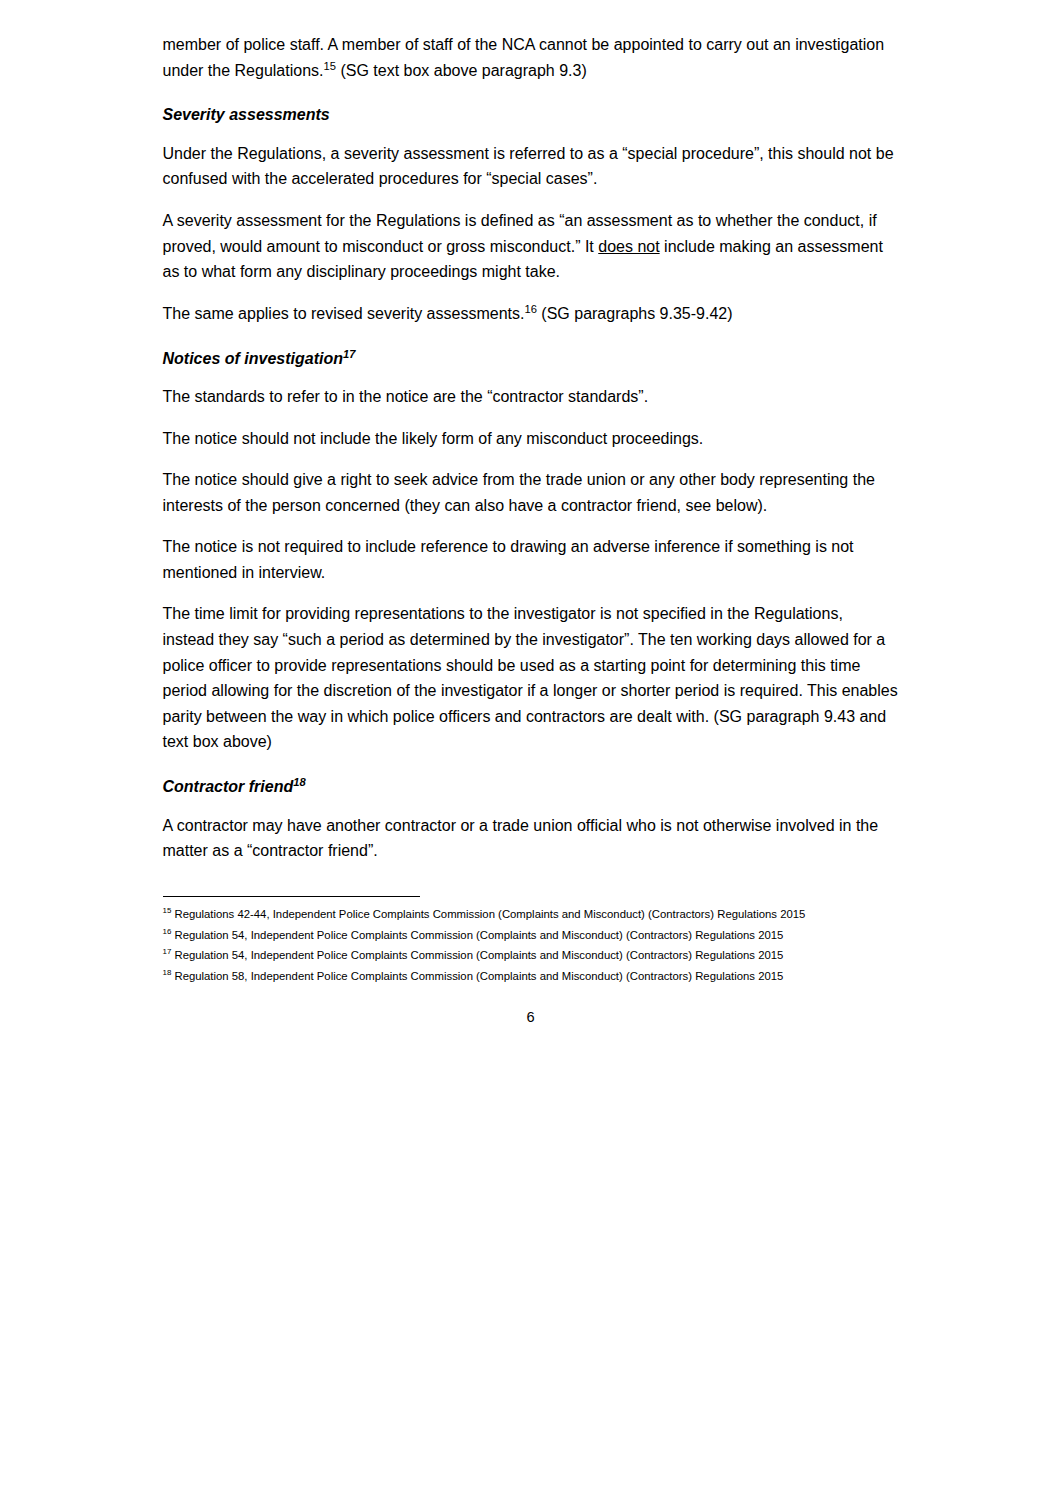member of police staff. A member of staff of the NCA cannot be appointed to carry out an investigation under the Regulations.15 (SG text box above paragraph 9.3)
Severity assessments
Under the Regulations, a severity assessment is referred to as a “special procedure”, this should not be confused with the accelerated procedures for “special cases”.
A severity assessment for the Regulations is defined as “an assessment as to whether the conduct, if proved, would amount to misconduct or gross misconduct.” It does not include making an assessment as to what form any disciplinary proceedings might take.
The same applies to revised severity assessments.16 (SG paragraphs 9.35-9.42)
Notices of investigation17
The standards to refer to in the notice are the “contractor standards”.
The notice should not include the likely form of any misconduct proceedings.
The notice should give a right to seek advice from the trade union or any other body representing the interests of the person concerned (they can also have a contractor friend, see below).
The notice is not required to include reference to drawing an adverse inference if something is not mentioned in interview.
The time limit for providing representations to the investigator is not specified in the Regulations, instead they say “such a period as determined by the investigator”. The ten working days allowed for a police officer to provide representations should be used as a starting point for determining this time period allowing for the discretion of the investigator if a longer or shorter period is required. This enables parity between the way in which police officers and contractors are dealt with. (SG paragraph 9.43 and text box above)
Contractor friend18
A contractor may have another contractor or a trade union official who is not otherwise involved in the matter as a “contractor friend”.
15 Regulations 42-44, Independent Police Complaints Commission (Complaints and Misconduct) (Contractors) Regulations 2015
16 Regulation 54, Independent Police Complaints Commission (Complaints and Misconduct) (Contractors) Regulations 2015
17 Regulation 54, Independent Police Complaints Commission (Complaints and Misconduct) (Contractors) Regulations 2015
18 Regulation 58, Independent Police Complaints Commission (Complaints and Misconduct) (Contractors) Regulations 2015
6